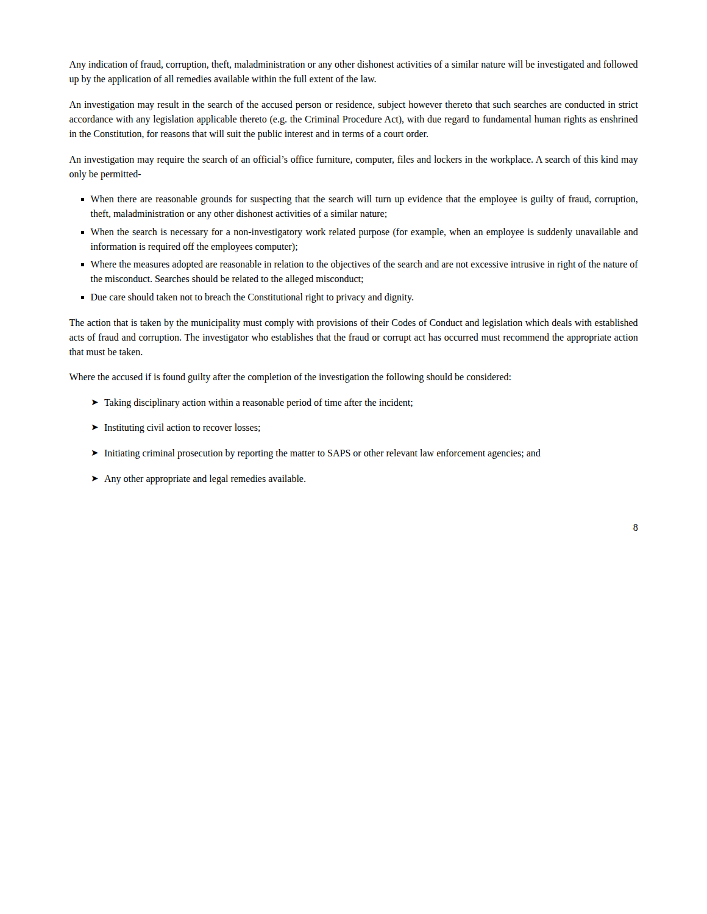Any indication of fraud, corruption, theft, maladministration or any other dishonest activities of a similar nature will be investigated and followed up by the application of all remedies available within the full extent of the law.
An investigation may result in the search of the accused person or residence, subject however thereto that such searches are conducted in strict accordance with any legislation applicable thereto (e.g. the Criminal Procedure Act), with due regard to fundamental human rights as enshrined in the Constitution, for reasons that will suit the public interest and in terms of a court order.
An investigation may require the search of an official’s office furniture, computer, files and lockers in the workplace. A search of this kind may only be permitted-
When there are reasonable grounds for suspecting that the search will turn up evidence that the employee is guilty of fraud, corruption, theft, maladministration or any other dishonest activities of a similar nature;
When the search is necessary for a non-investigatory work related purpose (for example, when an employee is suddenly unavailable and information is required off the employees computer);
Where the measures adopted are reasonable in relation to the objectives of the search and are not excessive intrusive in right of the nature of the misconduct. Searches should be related to the alleged misconduct;
Due care should taken not to breach the Constitutional right to privacy and dignity.
The action that is taken by the municipality must comply with provisions of their Codes of Conduct and legislation which deals with established acts of fraud and corruption. The investigator who establishes that the fraud or corrupt act has occurred must recommend the appropriate action that must be taken.
Where the accused if is found guilty after the completion of the investigation the following should be considered:
Taking disciplinary action within a reasonable period of time after the incident;
Instituting civil action to recover losses;
Initiating criminal prosecution by reporting the matter to SAPS or other relevant law enforcement agencies; and
Any other appropriate and legal remedies available.
8